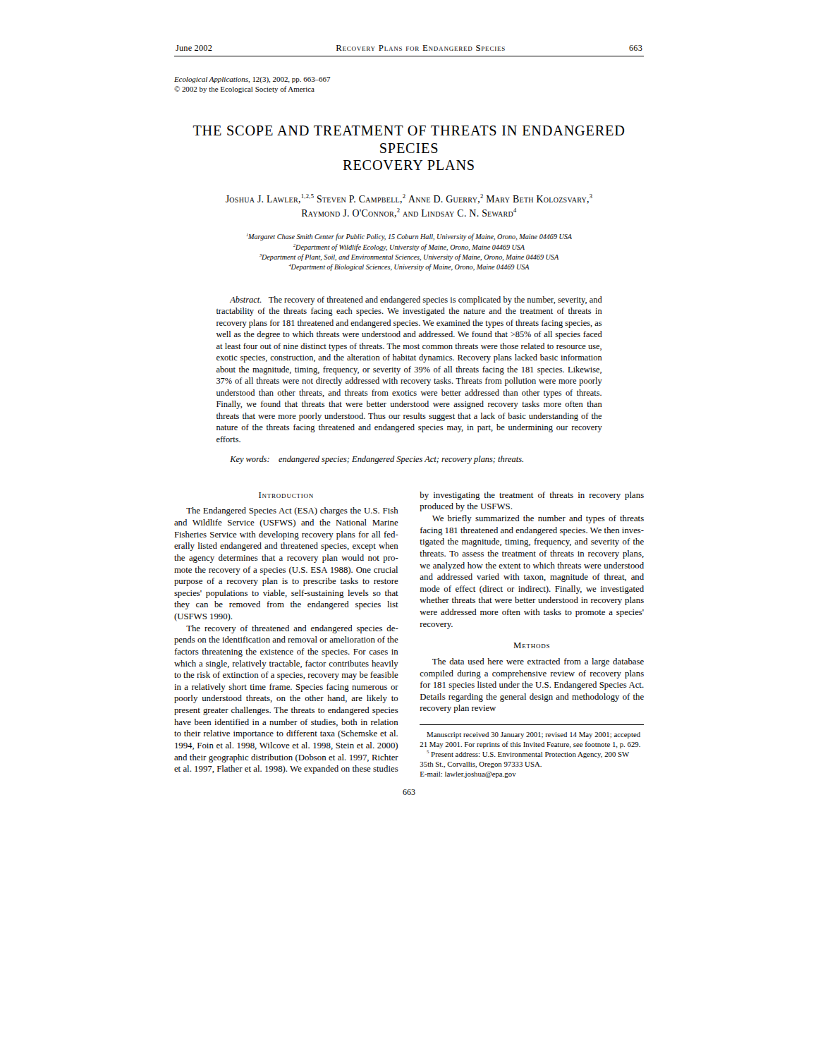June 2002
Recovery Plans for Endangered Species
663
Ecological Applications, 12(3), 2002, pp. 663–667
© 2002 by the Ecological Society of America
The Scope and Treatment of Threats in Endangered Species
Recovery Plans
Joshua J. Lawler,1,2,5 Steven P. Campbell,2 Anne D. Guerry,2 Mary Beth Kolozsvary,3
Raymond J. O'Connor,2 and Lindsay C. N. Seward4
1Margaret Chase Smith Center for Public Policy, 15 Coburn Hall, University of Maine, Orono, Maine 04469 USA
2Department of Wildlife Ecology, University of Maine, Orono, Maine 04469 USA
3Department of Plant, Soil, and Environmental Sciences, University of Maine, Orono, Maine 04469 USA
4Department of Biological Sciences, University of Maine, Orono, Maine 04469 USA
Abstract. The recovery of threatened and endangered species is complicated by the number, severity, and tractability of the threats facing each species. We investigated the nature and the treatment of threats in recovery plans for 181 threatened and endangered species. We examined the types of threats facing species, as well as the degree to which threats were understood and addressed. We found that >85% of all species faced at least four out of nine distinct types of threats. The most common threats were those related to resource use, exotic species, construction, and the alteration of habitat dynamics. Recovery plans lacked basic information about the magnitude, timing, frequency, or severity of 39% of all threats facing the 181 species. Likewise, 37% of all threats were not directly addressed with recovery tasks. Threats from pollution were more poorly understood than other threats, and threats from exotics were better addressed than other types of threats. Finally, we found that threats that were better understood were assigned recovery tasks more often than threats that were more poorly understood. Thus our results suggest that a lack of basic understanding of the nature of the threats facing threatened and endangered species may, in part, be undermining our recovery efforts.
Key words: endangered species; Endangered Species Act; recovery plans; threats.
Introduction
The Endangered Species Act (ESA) charges the U.S. Fish and Wildlife Service (USFWS) and the National Marine Fisheries Service with developing recovery plans for all federally listed endangered and threatened species, except when the agency determines that a recovery plan would not promote the recovery of a species (U.S. ESA 1988). One crucial purpose of a recovery plan is to prescribe tasks to restore species' populations to viable, self-sustaining levels so that they can be removed from the endangered species list (USFWS 1990).
The recovery of threatened and endangered species depends on the identification and removal or amelioration of the factors threatening the existence of the species. For cases in which a single, relatively tractable, factor contributes heavily to the risk of extinction of a species, recovery may be feasible in a relatively short time frame. Species facing numerous or poorly understood threats, on the other hand, are likely to present greater challenges. The threats to endangered species have been identified in a number of studies, both in relation to their relative importance to different taxa (Schemske et al. 1994, Foin et al. 1998, Wilcove et al. 1998, Stein et al. 2000) and their geographic distribution (Dobson et al. 1997, Richter et al. 1997, Flather et al. 1998). We expanded on these studies by investigating the treatment of threats in recovery plans produced by the USFWS.
We briefly summarized the number and types of threats facing 181 threatened and endangered species. We then investigated the magnitude, timing, frequency, and severity of the threats. To assess the treatment of threats in recovery plans, we analyzed how the extent to which threats were understood and addressed varied with taxon, magnitude of threat, and mode of effect (direct or indirect). Finally, we investigated whether threats that were better understood in recovery plans were addressed more often with tasks to promote a species' recovery.
Methods
The data used here were extracted from a large database compiled during a comprehensive review of recovery plans for 181 species listed under the U.S. Endangered Species Act. Details regarding the general design and methodology of the recovery plan review
Manuscript received 30 January 2001; revised 14 May 2001; accepted 21 May 2001. For reprints of this Invited Feature, see footnote 1, p. 629.
5 Present address: U.S. Environmental Protection Agency, 200 SW 35th St., Corvallis, Oregon 97333 USA.
E-mail: lawler.joshua@epa.gov
663